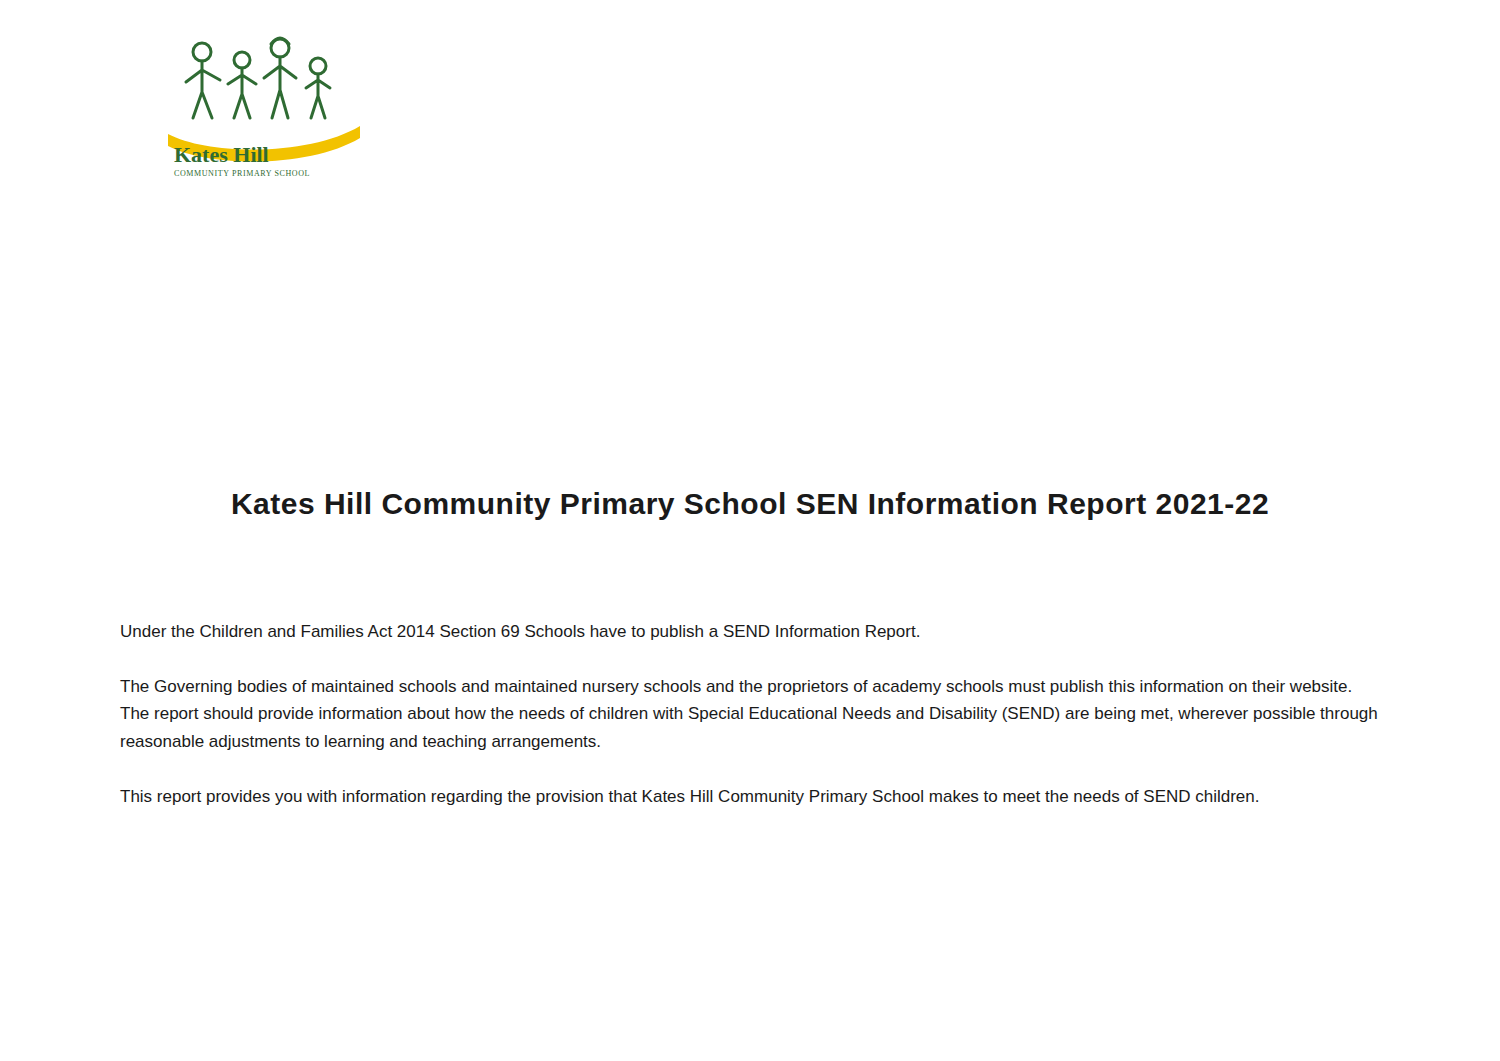Kates Hill COMMUNITY PRIMARY SCHOOL
Kates Hill Community Primary School SEN Information Report 2021-22
Under the Children and Families Act 2014 Section 69 Schools have to publish a SEND Information Report.
The Governing bodies of maintained schools and maintained nursery schools and the proprietors of academy schools must publish this information on their website. The report should provide information about how the needs of children with Special Educational Needs and Disability (SEND) are being met, wherever possible through reasonable adjustments to learning and teaching arrangements.
This report provides you with information regarding the provision that Kates Hill Community Primary School makes to meet the needs of SEND children.